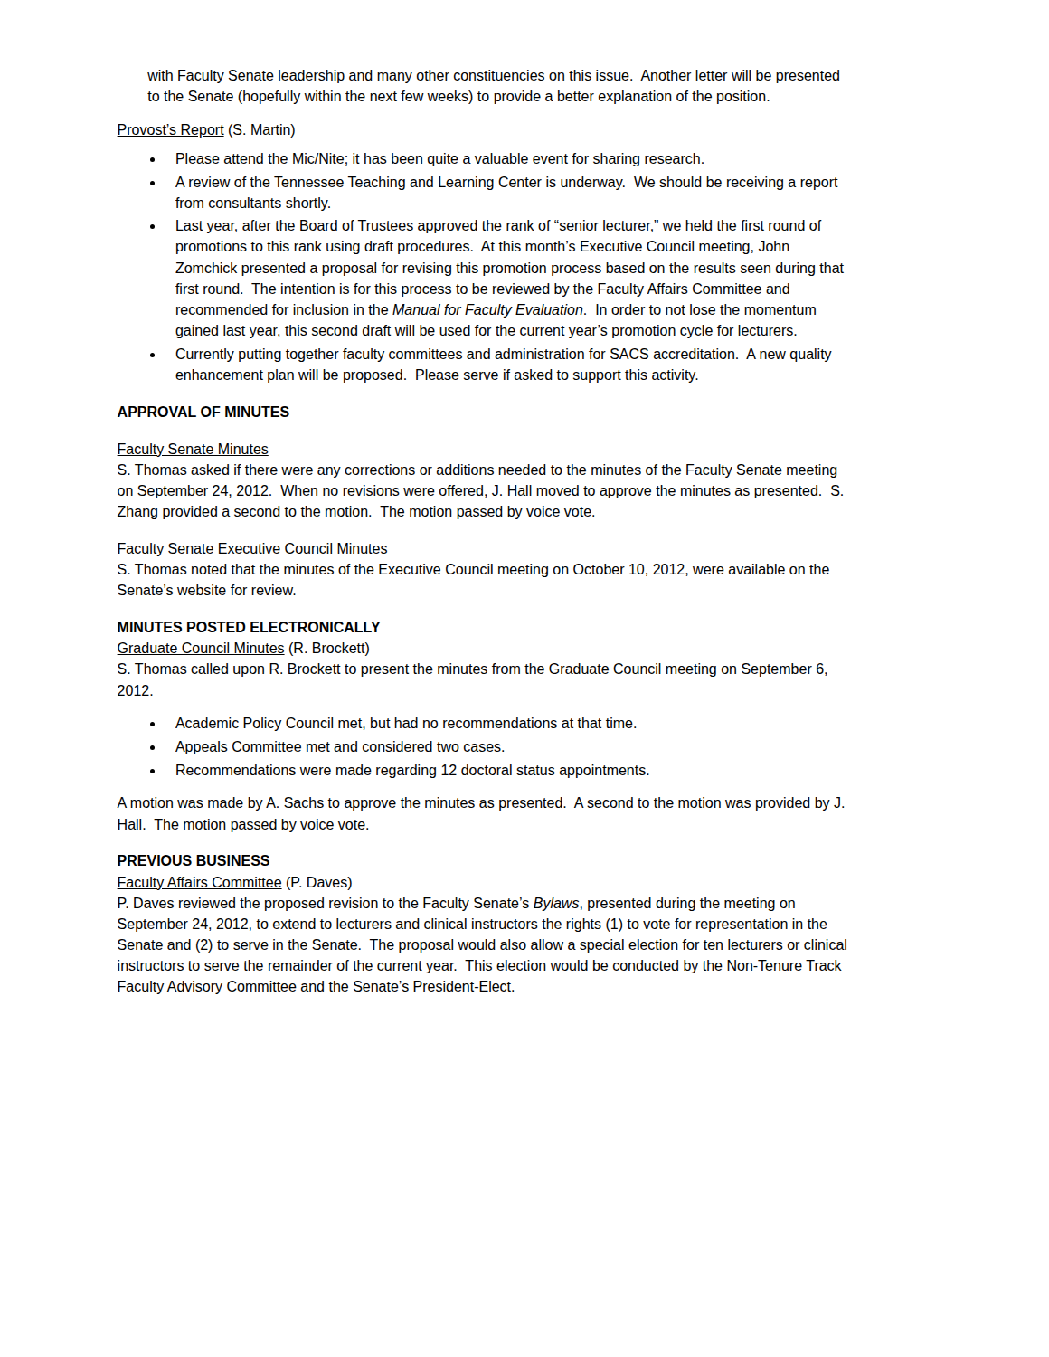with Faculty Senate leadership and many other constituencies on this issue. Another letter will be presented to the Senate (hopefully within the next few weeks) to provide a better explanation of the position.
Provost’s Report (S. Martin)
Please attend the Mic/Nite; it has been quite a valuable event for sharing research.
A review of the Tennessee Teaching and Learning Center is underway. We should be receiving a report from consultants shortly.
Last year, after the Board of Trustees approved the rank of “senior lecturer,” we held the first round of promotions to this rank using draft procedures. At this month’s Executive Council meeting, John Zomchick presented a proposal for revising this promotion process based on the results seen during that first round. The intention is for this process to be reviewed by the Faculty Affairs Committee and recommended for inclusion in the Manual for Faculty Evaluation. In order to not lose the momentum gained last year, this second draft will be used for the current year’s promotion cycle for lecturers.
Currently putting together faculty committees and administration for SACS accreditation. A new quality enhancement plan will be proposed. Please serve if asked to support this activity.
APPROVAL OF MINUTES
Faculty Senate Minutes
S. Thomas asked if there were any corrections or additions needed to the minutes of the Faculty Senate meeting on September 24, 2012. When no revisions were offered, J. Hall moved to approve the minutes as presented. S. Zhang provided a second to the motion. The motion passed by voice vote.
Faculty Senate Executive Council Minutes
S. Thomas noted that the minutes of the Executive Council meeting on October 10, 2012, were available on the Senate’s website for review.
MINUTES POSTED ELECTRONICALLY
Graduate Council Minutes (R. Brockett)
S. Thomas called upon R. Brockett to present the minutes from the Graduate Council meeting on September 6, 2012.
Academic Policy Council met, but had no recommendations at that time.
Appeals Committee met and considered two cases.
Recommendations were made regarding 12 doctoral status appointments.
A motion was made by A. Sachs to approve the minutes as presented. A second to the motion was provided by J. Hall. The motion passed by voice vote.
PREVIOUS BUSINESS
Faculty Affairs Committee (P. Daves)
P. Daves reviewed the proposed revision to the Faculty Senate’s Bylaws, presented during the meeting on September 24, 2012, to extend to lecturers and clinical instructors the rights (1) to vote for representation in the Senate and (2) to serve in the Senate. The proposal would also allow a special election for ten lecturers or clinical instructors to serve the remainder of the current year. This election would be conducted by the Non-Tenure Track Faculty Advisory Committee and the Senate’s President-Elect.